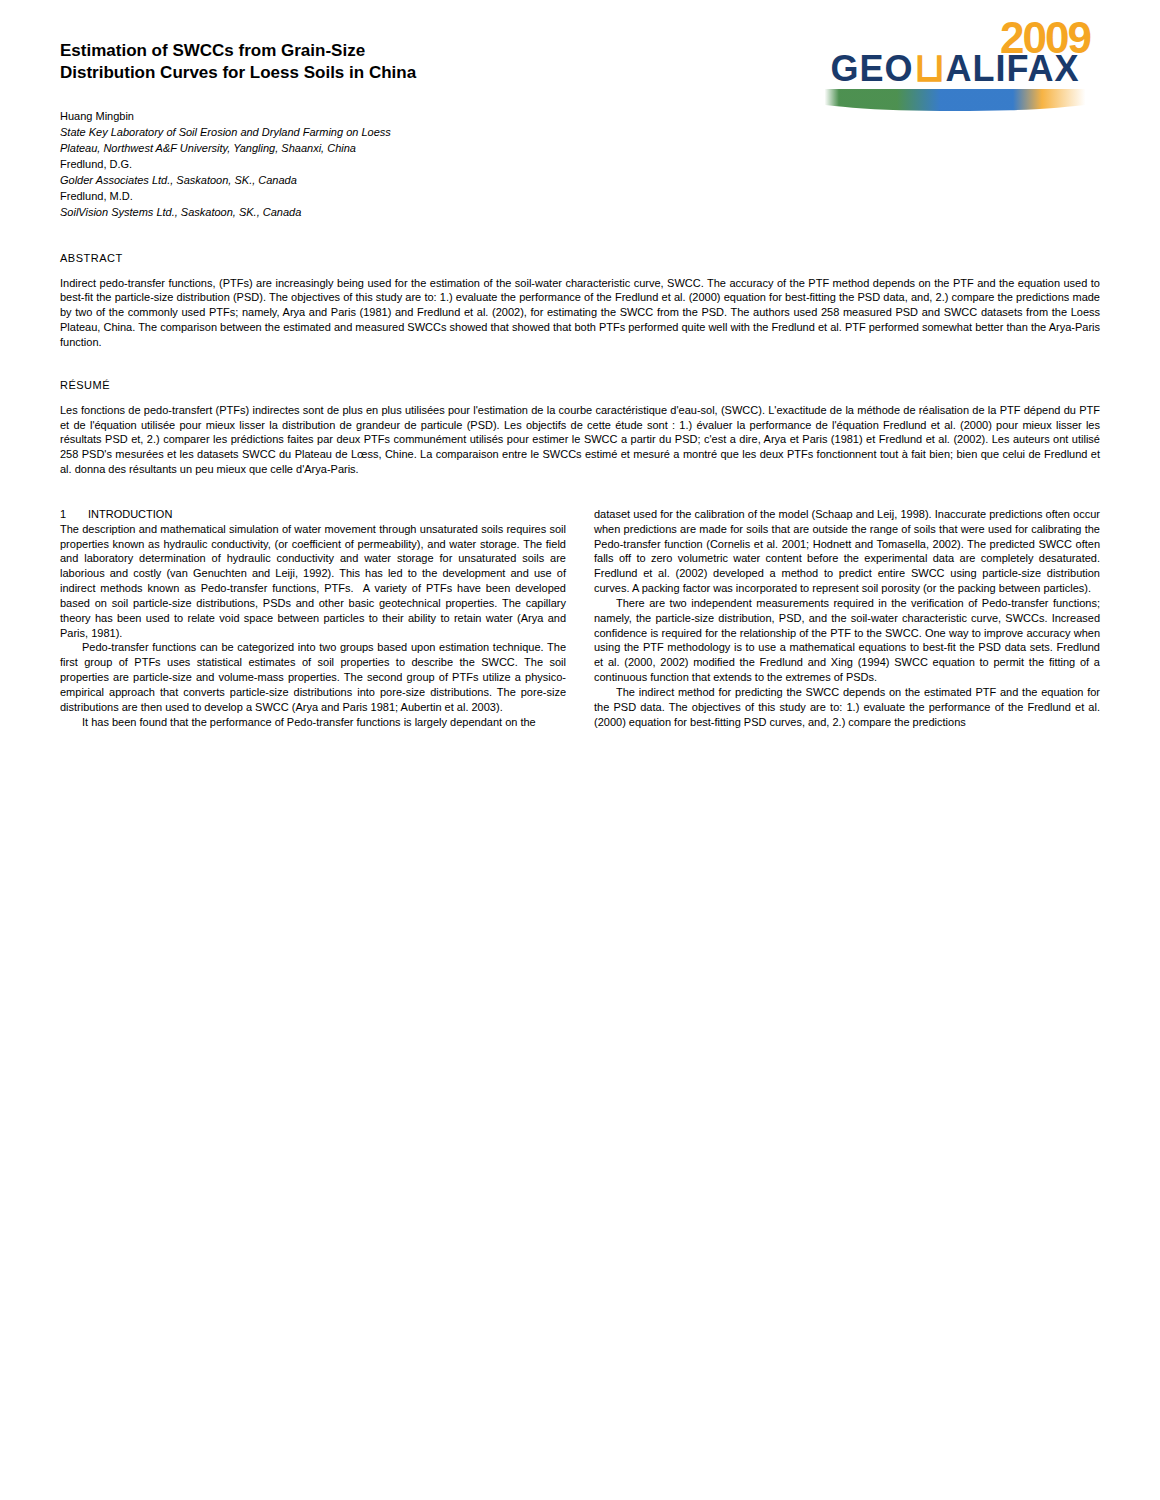2009
GEO⊔ALIFAX
Estimation of SWCCs from Grain-Size
Distribution Curves for Loess Soils in China
Huang Mingbin
State Key Laboratory of Soil Erosion and Dryland Farming on Loess
Plateau, Northwest A&F University, Yangling, Shaanxi, China
Fredlund, D.G.
Golder Associates Ltd., Saskatoon, SK., Canada
Fredlund, M.D.
SoilVision Systems Ltd., Saskatoon, SK., Canada
ABSTRACT
Indirect pedo-transfer functions, (PTFs) are increasingly being used for the estimation of the soil-water characteristic curve, SWCC. The accuracy of the PTF method depends on the PTF and the equation used to best-fit the particle-size distribution (PSD). The objectives of this study are to: 1.) evaluate the performance of the Fredlund et al. (2000) equation for best-fitting the PSD data, and, 2.) compare the predictions made by two of the commonly used PTFs; namely, Arya and Paris (1981) and Fredlund et al. (2002), for estimating the SWCC from the PSD. The authors used 258 measured PSD and SWCC datasets from the Loess Plateau, China. The comparison between the estimated and measured SWCCs showed that showed that both PTFs performed quite well with the Fredlund et al. PTF performed somewhat better than the Arya-Paris function.
RÉSUMÉ
Les fonctions de pedo-transfert (PTFs) indirectes sont de plus en plus utilisées pour l'estimation de la courbe caractéristique d'eau-sol, (SWCC). L'exactitude de la méthode de réalisation de la PTF dépend du PTF et de l'équation utilisée pour mieux lisser la distribution de grandeur de particule (PSD). Les objectifs de cette étude sont : 1.) évaluer la performance de l'équation Fredlund et al. (2000) pour mieux lisser les résultats PSD et, 2.) comparer les prédictions faites par deux PTFs communément utilisés pour estimer le SWCC a partir du PSD; c'est a dire, Arya et Paris (1981) et Fredlund et al. (2002). Les auteurs ont utilisé 258 PSD's mesurées et les datasets SWCC du Plateau de Lœss, Chine. La comparaison entre le SWCCs estimé et mesuré a montré que les deux PTFs fonctionnent tout à fait bien; bien que celui de Fredlund et al. donna des résultants un peu mieux que celle d'Arya-Paris.
1 INTRODUCTION
The description and mathematical simulation of water movement through unsaturated soils requires soil properties known as hydraulic conductivity, (or coefficient of permeability), and water storage. The field and laboratory determination of hydraulic conductivity and water storage for unsaturated soils are laborious and costly (van Genuchten and Leiji, 1992). This has led to the development and use of indirect methods known as Pedo-transfer functions, PTFs. A variety of PTFs have been developed based on soil particle-size distributions, PSDs and other basic geotechnical properties. The capillary theory has been used to relate void space between particles to their ability to retain water (Arya and Paris, 1981).
Pedo-transfer functions can be categorized into two groups based upon estimation technique. The first group of PTFs uses statistical estimates of soil properties to describe the SWCC. The soil properties are particle-size and volume-mass properties. The second group of PTFs utilize a physico-empirical approach that converts particle-size distributions into pore-size distributions. The pore-size distributions are then used to develop a SWCC (Arya and Paris 1981; Aubertin et al. 2003).
It has been found that the performance of Pedo-transfer functions is largely dependant on the
dataset used for the calibration of the model (Schaap and Leij, 1998). Inaccurate predictions often occur when predictions are made for soils that are outside the range of soils that were used for calibrating the Pedo-transfer function (Cornelis et al. 2001; Hodnett and Tomasella, 2002). The predicted SWCC often falls off to zero volumetric water content before the experimental data are completely desaturated. Fredlund et al. (2002) developed a method to predict entire SWCC using particle-size distribution curves. A packing factor was incorporated to represent soil porosity (or the packing between particles).
There are two independent measurements required in the verification of Pedo-transfer functions; namely, the particle-size distribution, PSD, and the soil-water characteristic curve, SWCCs. Increased confidence is required for the relationship of the PTF to the SWCC. One way to improve accuracy when using the PTF methodology is to use a mathematical equations to best-fit the PSD data sets. Fredlund et al. (2000, 2002) modified the Fredlund and Xing (1994) SWCC equation to permit the fitting of a continuous function that extends to the extremes of PSDs.
The indirect method for predicting the SWCC depends on the estimated PTF and the equation for the PSD data. The objectives of this study are to: 1.) evaluate the performance of the Fredlund et al. (2000) equation for best-fitting PSD curves, and, 2.) compare the predictions